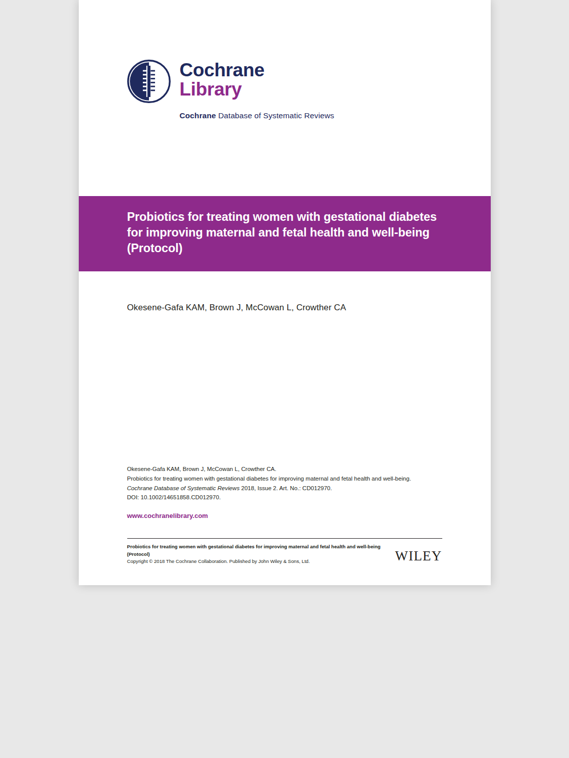Cochrane
Library
Cochrane Database of Systematic Reviews
Probiotics for treating women with gestational diabetes for improving maternal and fetal health and well-being (Protocol)
Okesene-Gafa KAM, Brown J, McCowan L, Crowther CA
Okesene-Gafa KAM, Brown J, McCowan L, Crowther CA.
Probiotics for treating women with gestational diabetes for improving maternal and fetal health and well-being.
Cochrane Database of Systematic Reviews 2018, Issue 2. Art. No.: CD012970.
DOI: 10.1002/14651858.CD012970.
www.cochranelibrary.com
Probiotics for treating women with gestational diabetes for improving maternal and fetal health and well-being (Protocol)
Copyright © 2018 The Cochrane Collaboration. Published by John Wiley & Sons, Ltd.
WILEY